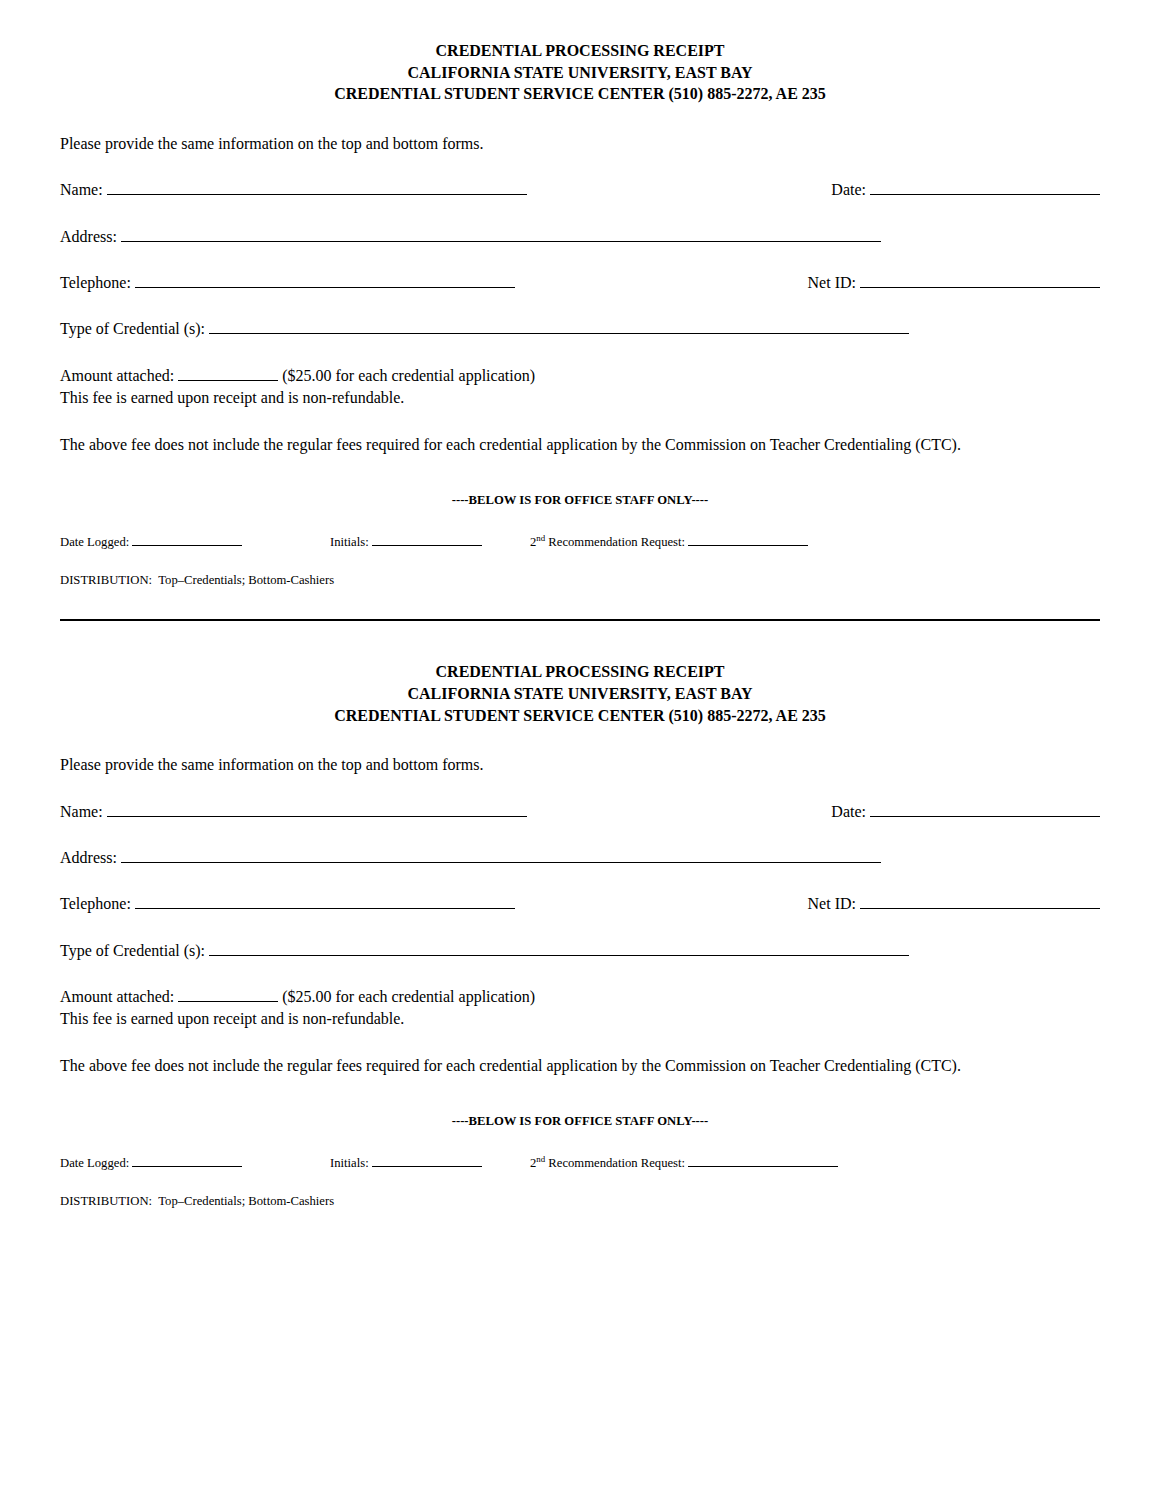CREDENTIAL PROCESSING RECEIPT
CALIFORNIA STATE UNIVERSITY, EAST BAY
CREDENTIAL STUDENT SERVICE CENTER (510) 885-2272, AE 235
Please provide the same information on the top and bottom forms.
Name: Date:
Address:
Telephone: Net ID:
Type of Credential (s):
Amount attached: ($25.00 for each credential application)
This fee is earned upon receipt and is non-refundable.
The above fee does not include the regular fees required for each credential application by the Commission on Teacher Credentialing (CTC).
----BELOW IS FOR OFFICE STAFF ONLY----
Date Logged: Initials: 2nd Recommendation Request:
DISTRIBUTION: Top–Credentials; Bottom-Cashiers
CREDENTIAL PROCESSING RECEIPT
CALIFORNIA STATE UNIVERSITY, EAST BAY
CREDENTIAL STUDENT SERVICE CENTER (510) 885-2272, AE 235
Please provide the same information on the top and bottom forms.
Name: Date:
Address:
Telephone: Net ID:
Type of Credential (s):
Amount attached: ($25.00 for each credential application)
This fee is earned upon receipt and is non-refundable.
The above fee does not include the regular fees required for each credential application by the Commission on Teacher Credentialing (CTC).
----BELOW IS FOR OFFICE STAFF ONLY----
Date Logged: Initials: 2nd Recommendation Request:
DISTRIBUTION: Top–Credentials; Bottom-Cashiers